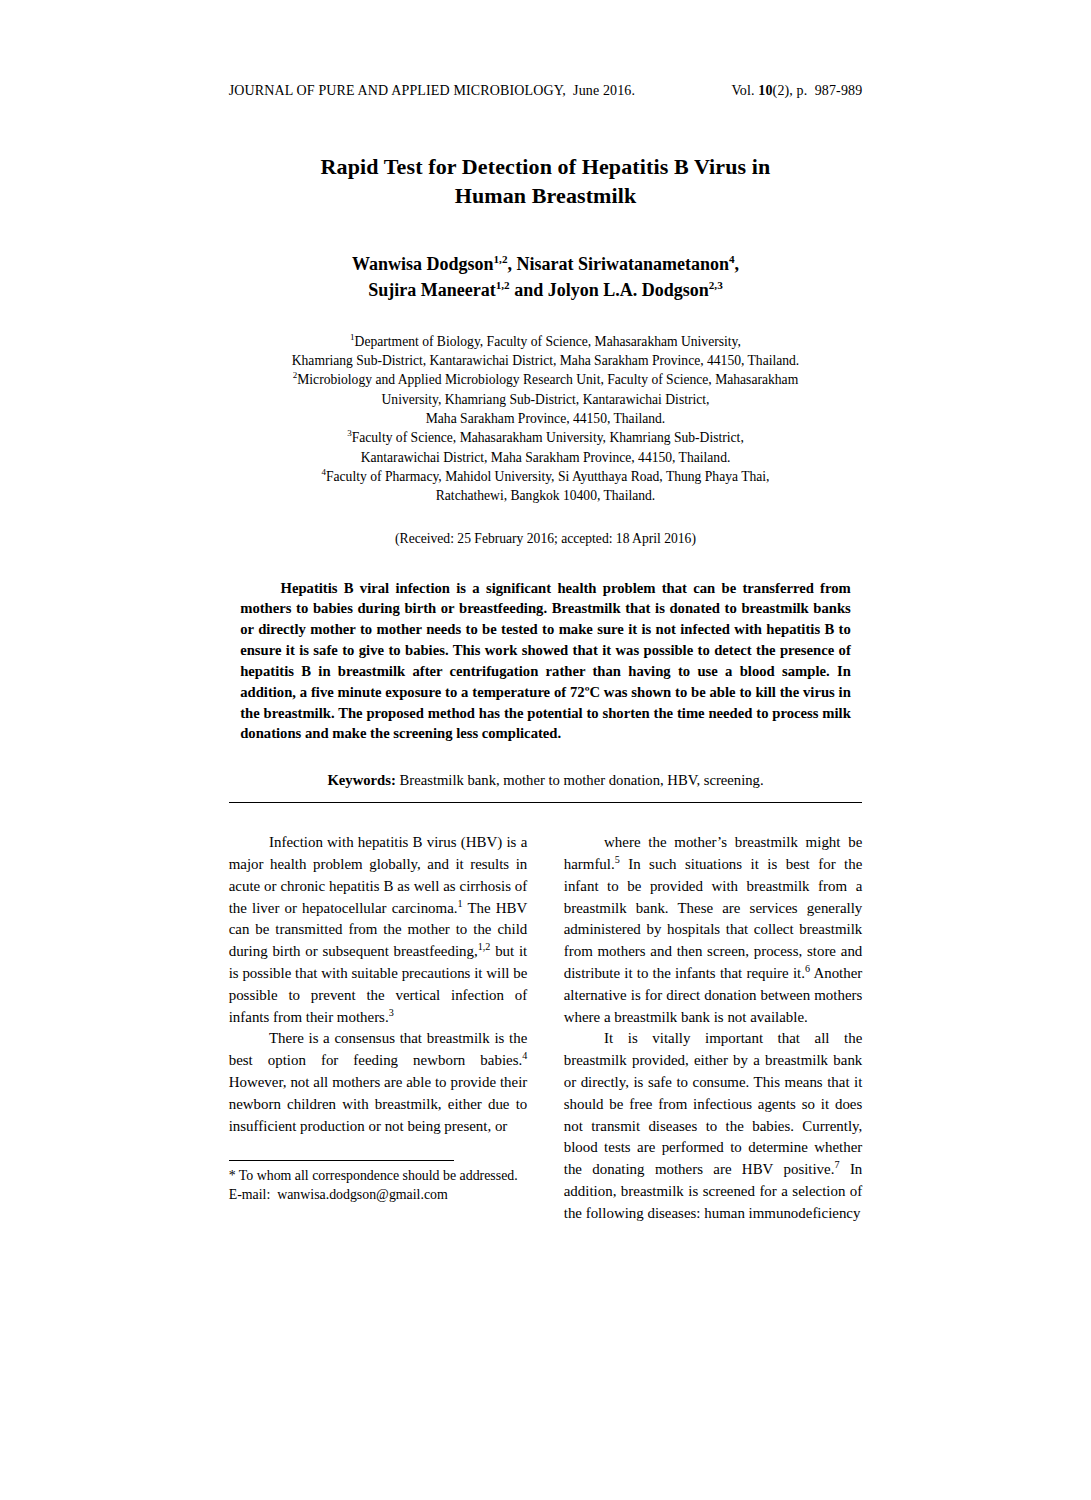JOURNAL OF PURE AND APPLIED MICROBIOLOGY, June 2016. Vol. 10(2), p. 987-989
Rapid Test for Detection of Hepatitis B Virus in
Human Breastmilk
Wanwisa Dodgson1,2, Nisarat Siriwatanametanon4,
Sujira Maneerat1,2 and Jolyon L.A. Dodgson2,3
1Department of Biology, Faculty of Science, Mahasarakham University,
Khamriang Sub-District, Kantarawichai District, Maha Sarakham Province, 44150, Thailand.
2Microbiology and Applied Microbiology Research Unit, Faculty of Science, Mahasarakham
University, Khamriang Sub-District, Kantarawichai District,
Maha Sarakham Province, 44150, Thailand.
3Faculty of Science, Mahasarakham University, Khamriang Sub-District,
Kantarawichai District, Maha Sarakham Province, 44150, Thailand.
4Faculty of Pharmacy, Mahidol University, Si Ayutthaya Road, Thung Phaya Thai,
Ratchathewi, Bangkok 10400, Thailand.
(Received: 25 February 2016; accepted: 18 April 2016)
Hepatitis B viral infection is a significant health problem that can be transferred from mothers to babies during birth or breastfeeding. Breastmilk that is donated to breastmilk banks or directly mother to mother needs to be tested to make sure it is not infected with hepatitis B to ensure it is safe to give to babies. This work showed that it was possible to detect the presence of hepatitis B in breastmilk after centrifugation rather than having to use a blood sample. In addition, a five minute exposure to a temperature of 72ºC was shown to be able to kill the virus in the breastmilk. The proposed method has the potential to shorten the time needed to process milk donations and make the screening less complicated.
Keywords: Breastmilk bank, mother to mother donation, HBV, screening.
Infection with hepatitis B virus (HBV) is a major health problem globally, and it results in acute or chronic hepatitis B as well as cirrhosis of the liver or hepatocellular carcinoma.1 The HBV can be transmitted from the mother to the child during birth or subsequent breastfeeding,1,2 but it is possible that with suitable precautions it will be possible to prevent the vertical infection of infants from their mothers.3
There is a consensus that breastmilk is the best option for feeding newborn babies.4 However, not all mothers are able to provide their newborn children with breastmilk, either due to insufficient production or not being present, or
* To whom all correspondence should be addressed.
E-mail: wanwisa.dodgson@gmail.com
where the mother’s breastmilk might be harmful.5 In such situations it is best for the infant to be provided with breastmilk from a breastmilk bank. These are services generally administered by hospitals that collect breastmilk from mothers and then screen, process, store and distribute it to the infants that require it.6 Another alternative is for direct donation between mothers where a breastmilk bank is not available.
It is vitally important that all the breastmilk provided, either by a breastmilk bank or directly, is safe to consume. This means that it should be free from infectious agents so it does not transmit diseases to the babies. Currently, blood tests are performed to determine whether the donating mothers are HBV positive.7 In addition, breastmilk is screened for a selection of the following diseases: human immunodeficiency